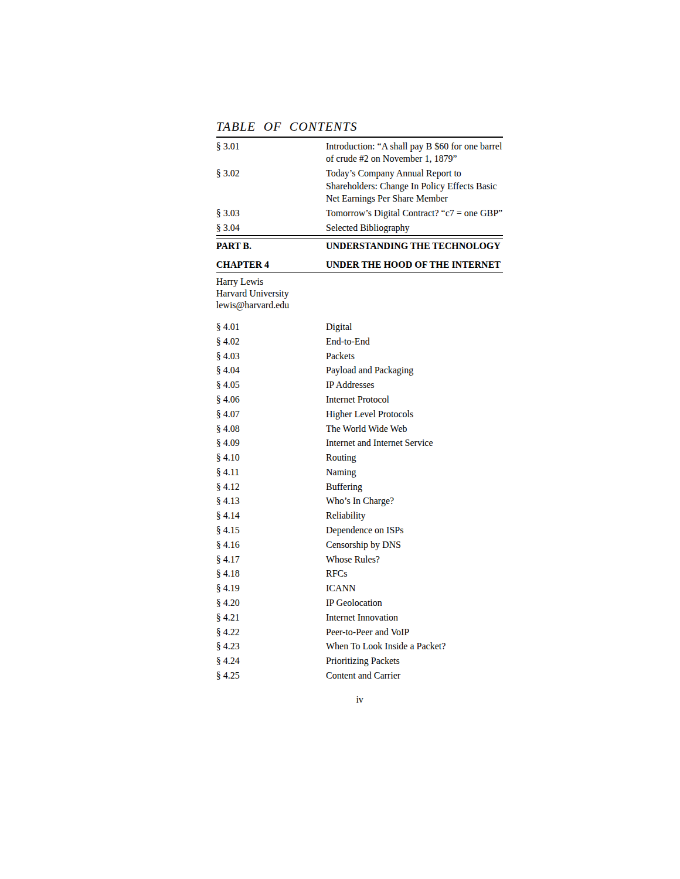TABLE OF CONTENTS
| § 3.01 | Introduction: “A shall pay B $60 for one barrel of crude #2 on November 1, 1879” |
| § 3.02 | Today’s Company Annual Report to Shareholders: Change In Policy Effects Basic Net Earnings Per Share Member |
| § 3.03 | Tomorrow’s Digital Contract? “c7 = one GBP” |
| § 3.04 | Selected Bibliography |
| PART B. | UNDERSTANDING THE TECHNOLOGY |
| CHAPTER 4 | UNDER THE HOOD OF THE INTERNET |
Harry Lewis
Harvard University
lewis@harvard.edu
| § 4.01 | Digital |
| § 4.02 | End-to-End |
| § 4.03 | Packets |
| § 4.04 | Payload and Packaging |
| § 4.05 | IP Addresses |
| § 4.06 | Internet Protocol |
| § 4.07 | Higher Level Protocols |
| § 4.08 | The World Wide Web |
| § 4.09 | Internet and Internet Service |
| § 4.10 | Routing |
| § 4.11 | Naming |
| § 4.12 | Buffering |
| § 4.13 | Who’s In Charge? |
| § 4.14 | Reliability |
| § 4.15 | Dependence on ISPs |
| § 4.16 | Censorship by DNS |
| § 4.17 | Whose Rules? |
| § 4.18 | RFCs |
| § 4.19 | ICANN |
| § 4.20 | IP Geolocation |
| § 4.21 | Internet Innovation |
| § 4.22 | Peer-to-Peer and VoIP |
| § 4.23 | When To Look Inside a Packet? |
| § 4.24 | Prioritizing Packets |
| § 4.25 | Content and Carrier |
iv